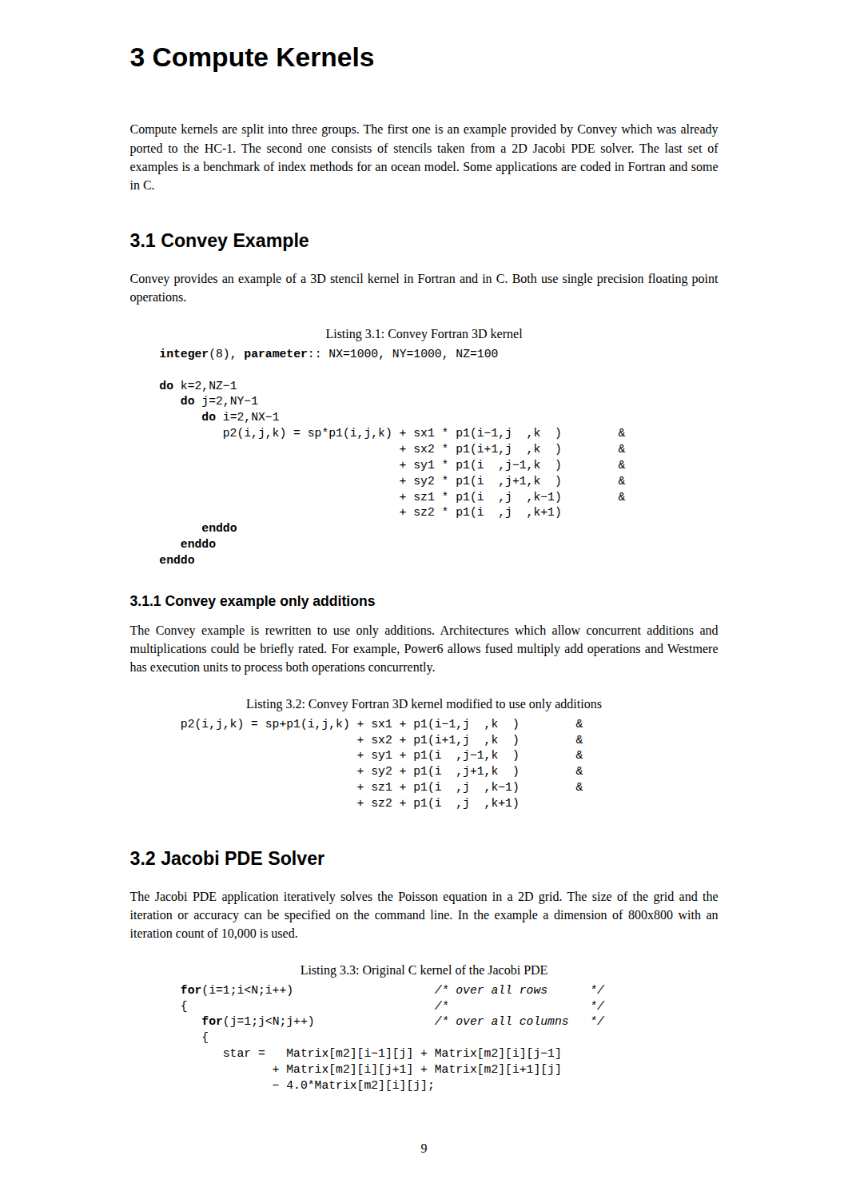3 Compute Kernels
Compute kernels are split into three groups. The first one is an example provided by Convey which was already ported to the HC-1. The second one consists of stencils taken from a 2D Jacobi PDE solver. The last set of examples is a benchmark of index methods for an ocean model. Some applications are coded in Fortran and some in C.
3.1 Convey Example
Convey provides an example of a 3D stencil kernel in Fortran and in C. Both use single precision floating point operations.
Listing 3.1: Convey Fortran 3D kernel
integer(8), parameter:: NX=1000, NY=1000, NZ=100

do k=2,NZ−1
   do j=2,NY−1
      do i=2,NX−1
         p2(i,j,k) = sp*p1(i,j,k) + sx1 * p1(i−1,j  ,k  )        &
                                  + sx2 * p1(i+1,j  ,k  )        &
                                  + sy1 * p1(i  ,j−1,k  )        &
                                  + sy2 * p1(i  ,j+1,k  )        &
                                  + sz1 * p1(i  ,j  ,k−1)        &
                                  + sz2 * p1(i  ,j  ,k+1)
      enddo
   enddo
enddo
3.1.1 Convey example only additions
The Convey example is rewritten to use only additions. Architectures which allow concurrent additions and multiplications could be briefly rated. For example, Power6 allows fused multiply add operations and Westmere has execution units to process both operations concurrently.
Listing 3.2: Convey Fortran 3D kernel modified to use only additions
   p2(i,j,k) = sp+p1(i,j,k) + sx1 + p1(i−1,j  ,k  )        &
                            + sx2 + p1(i+1,j  ,k  )        &
                            + sy1 + p1(i  ,j−1,k  )        &
                            + sy2 + p1(i  ,j+1,k  )        &
                            + sz1 + p1(i  ,j  ,k−1)        &
                            + sz2 + p1(i  ,j  ,k+1)
3.2 Jacobi PDE Solver
The Jacobi PDE application iteratively solves the Poisson equation in a 2D grid. The size of the grid and the iteration or accuracy can be specified on the command line. In the example a dimension of 800x800 with an iteration count of 10,000 is used.
Listing 3.3: Original C kernel of the Jacobi PDE
   for(i=1;i<N;i++)                    /* over all rows      */
   {                                   /*                    */
      for(j=1;j<N;j++)                 /* over all columns   */
      {
         star =   Matrix[m2][i−1][j] + Matrix[m2][i][j−1]
                + Matrix[m2][i][j+1] + Matrix[m2][i+1][j]
                − 4.0*Matrix[m2][i][j];
9